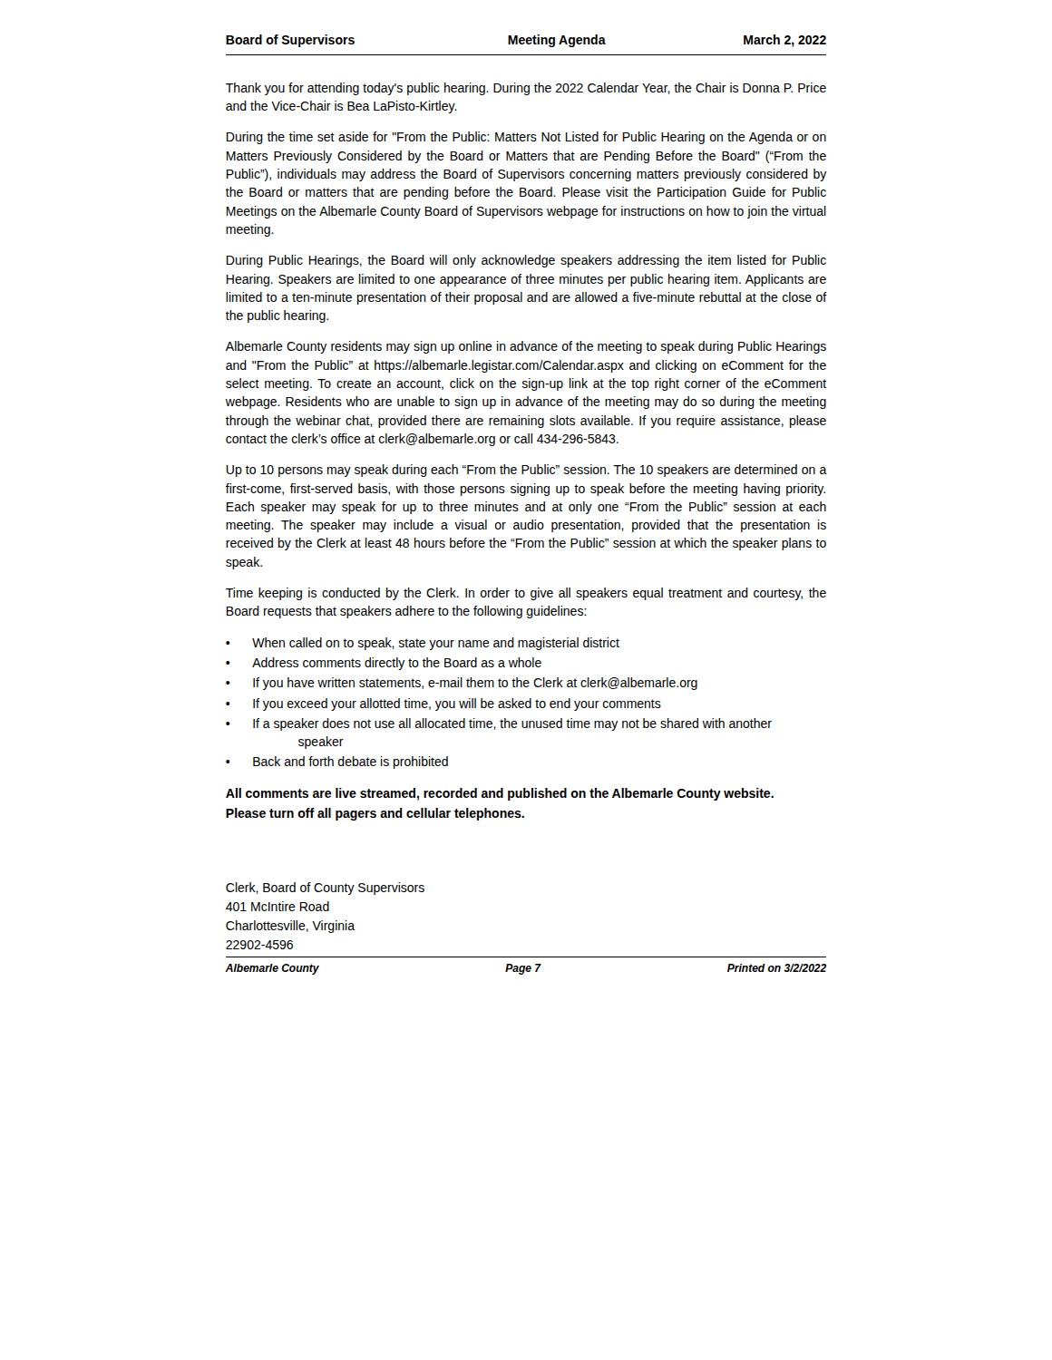Board of Supervisors Meeting Agenda March 2, 2022
Thank you for attending today's public hearing. During the 2022 Calendar Year, the Chair is Donna P. Price and the Vice-Chair is Bea LaPisto-Kirtley.
During the time set aside for "From the Public: Matters Not Listed for Public Hearing on the Agenda or on Matters Previously Considered by the Board or Matters that are Pending Before the Board" (“From the Public”), individuals may address the Board of Supervisors concerning matters previously considered by the Board or matters that are pending before the Board. Please visit the Participation Guide for Public Meetings on the Albemarle County Board of Supervisors webpage for instructions on how to join the virtual meeting.
During Public Hearings, the Board will only acknowledge speakers addressing the item listed for Public Hearing. Speakers are limited to one appearance of three minutes per public hearing item. Applicants are limited to a ten-minute presentation of their proposal and are allowed a five-minute rebuttal at the close of the public hearing.
Albemarle County residents may sign up online in advance of the meeting to speak during Public Hearings and "From the Public” at https://albemarle.legistar.com/Calendar.aspx and clicking on eComment for the select meeting. To create an account, click on the sign-up link at the top right corner of the eComment webpage. Residents who are unable to sign up in advance of the meeting may do so during the meeting through the webinar chat, provided there are remaining slots available. If you require assistance, please contact the clerk’s office at clerk@albemarle.org or call 434-296-5843.
Up to 10 persons may speak during each “From the Public” session. The 10 speakers are determined on a first-come, first-served basis, with those persons signing up to speak before the meeting having priority. Each speaker may speak for up to three minutes and at only one “From the Public” session at each meeting. The speaker may include a visual or audio presentation, provided that the presentation is received by the Clerk at least 48 hours before the “From the Public” session at which the speaker plans to speak.
Time keeping is conducted by the Clerk. In order to give all speakers equal treatment and courtesy, the Board requests that speakers adhere to the following guidelines:
•When called on to speak, state your name and magisterial district
•Address comments directly to the Board as a whole
•If you have written statements, e-mail them to the Clerk at clerk@albemarle.org
•If you exceed your allotted time, you will be asked to end your comments
•If a speaker does not use all allocated time, the unused time may not be shared with anotherspeaker
•Back and forth debate is prohibited
All comments are live streamed, recorded and published on the Albemarle County website.
Please turn off all pagers and cellular telephones.
Clerk, Board of County Supervisors
401 McIntire Road
Charlottesville, Virginia
22902-4596
Albemarle County Page 7 Printed on 3/2/2022